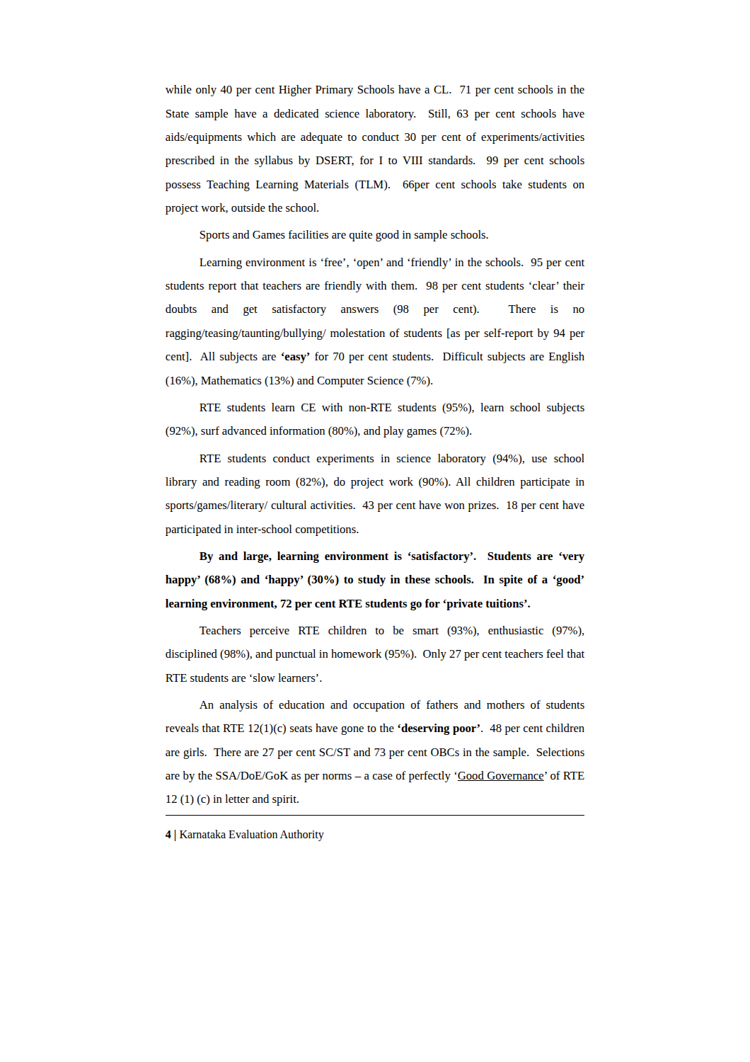while only 40 per cent Higher Primary Schools have a CL. 71 per cent schools in the State sample have a dedicated science laboratory. Still, 63 per cent schools have aids/equipments which are adequate to conduct 30 per cent of experiments/activities prescribed in the syllabus by DSERT, for I to VIII standards. 99 per cent schools possess Teaching Learning Materials (TLM). 66per cent schools take students on project work, outside the school.
Sports and Games facilities are quite good in sample schools.
Learning environment is ‘free’, ‘open’ and ‘friendly’ in the schools. 95 per cent students report that teachers are friendly with them. 98 per cent students ‘clear’ their doubts and get satisfactory answers (98 per cent). There is no ragging/teasing/taunting/bullying/ molestation of students [as per self-report by 94 per cent]. All subjects are ‘easy’ for 70 per cent students. Difficult subjects are English (16%), Mathematics (13%) and Computer Science (7%).
RTE students learn CE with non-RTE students (95%), learn school subjects (92%), surf advanced information (80%), and play games (72%).
RTE students conduct experiments in science laboratory (94%), use school library and reading room (82%), do project work (90%). All children participate in sports/games/literary/ cultural activities. 43 per cent have won prizes. 18 per cent have participated in inter-school competitions.
By and large, learning environment is ‘satisfactory’. Students are ‘very happy’ (68%) and ‘happy’ (30%) to study in these schools. In spite of a ‘good’ learning environment, 72 per cent RTE students go for ‘private tuitions’.
Teachers perceive RTE children to be smart (93%), enthusiastic (97%), disciplined (98%), and punctual in homework (95%). Only 27 per cent teachers feel that RTE students are ‘slow learners’.
An analysis of education and occupation of fathers and mothers of students reveals that RTE 12(1)(c) seats have gone to the ‘deserving poor’. 48 per cent children are girls. There are 27 per cent SC/ST and 73 per cent OBCs in the sample. Selections are by the SSA/DoE/GoK as per norms – a case of perfectly ‘Good Governance’ of RTE 12 (1) (c) in letter and spirit.
4 | Karnataka Evaluation Authority